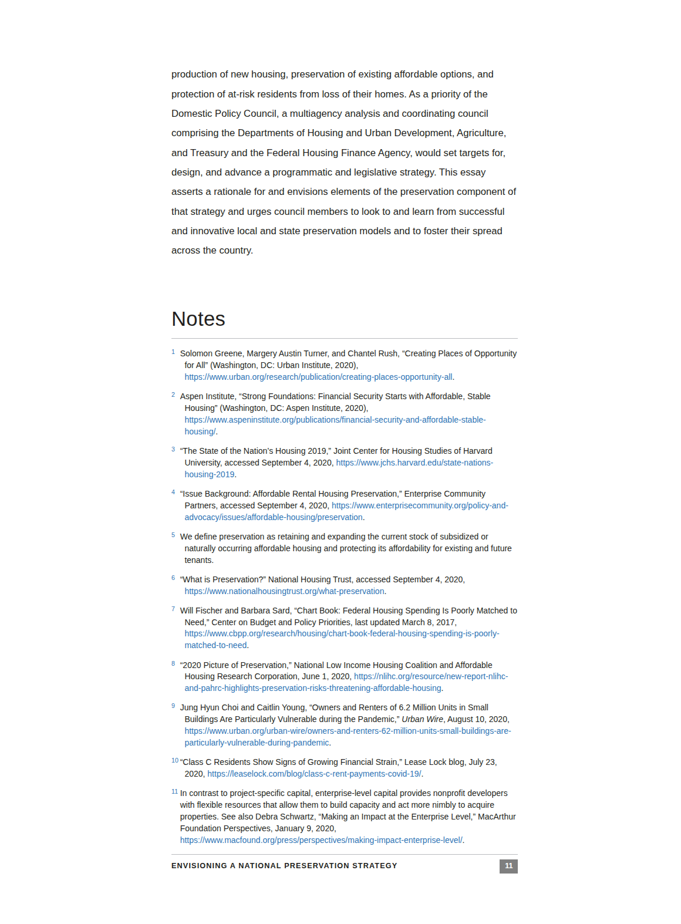production of new housing, preservation of existing affordable options, and protection of at-risk residents from loss of their homes. As a priority of the Domestic Policy Council, a multiagency analysis and coordinating council comprising the Departments of Housing and Urban Development, Agriculture, and Treasury and the Federal Housing Finance Agency, would set targets for, design, and advance a programmatic and legislative strategy. This essay asserts a rationale for and envisions elements of the preservation component of that strategy and urges council members to look to and learn from successful and innovative local and state preservation models and to foster their spread across the country.
Notes
1 Solomon Greene, Margery Austin Turner, and Chantel Rush, “Creating Places of Opportunity for All” (Washington, DC: Urban Institute, 2020), https://www.urban.org/research/publication/creating-places-opportunity-all.
2 Aspen Institute, “Strong Foundations: Financial Security Starts with Affordable, Stable Housing” (Washington, DC: Aspen Institute, 2020), https://www.aspeninstitute.org/publications/financial-security-and-affordable-stable-housing/.
3 “The State of the Nation’s Housing 2019,” Joint Center for Housing Studies of Harvard University, accessed September 4, 2020, https://www.jchs.harvard.edu/state-nations-housing-2019.
4 “Issue Background: Affordable Rental Housing Preservation,” Enterprise Community Partners, accessed September 4, 2020, https://www.enterprisecommunity.org/policy-and-advocacy/issues/affordable-housing/preservation.
5 We define preservation as retaining and expanding the current stock of subsidized or naturally occurring affordable housing and protecting its affordability for existing and future tenants.
6 “What is Preservation?” National Housing Trust, accessed September 4, 2020, https://www.nationalhousingtrust.org/what-preservation.
7 Will Fischer and Barbara Sard, “Chart Book: Federal Housing Spending Is Poorly Matched to Need,” Center on Budget and Policy Priorities, last updated March 8, 2017, https://www.cbpp.org/research/housing/chart-book-federal-housing-spending-is-poorly-matched-to-need.
8 “2020 Picture of Preservation,” National Low Income Housing Coalition and Affordable Housing Research Corporation, June 1, 2020, https://nlihc.org/resource/new-report-nlihc-and-pahrc-highlights-preservation-risks-threatening-affordable-housing.
9 Jung Hyun Choi and Caitlin Young, “Owners and Renters of 6.2 Million Units in Small Buildings Are Particularly Vulnerable during the Pandemic,” Urban Wire, August 10, 2020, https://www.urban.org/urban-wire/owners-and-renters-62-million-units-small-buildings-are-particularly-vulnerable-during-pandemic.
10 “Class C Residents Show Signs of Growing Financial Strain,” Lease Lock blog, July 23, 2020, https://leaselock.com/blog/class-c-rent-payments-covid-19/.
11 In contrast to project-specific capital, enterprise-level capital provides nonprofit developers with flexible resources that allow them to build capacity and act more nimbly to acquire properties. See also Debra Schwartz, “Making an Impact at the Enterprise Level,” MacArthur Foundation Perspectives, January 9, 2020, https://www.macfound.org/press/perspectives/making-impact-enterprise-level/.
Envisioning a National Preservation Strategy 11